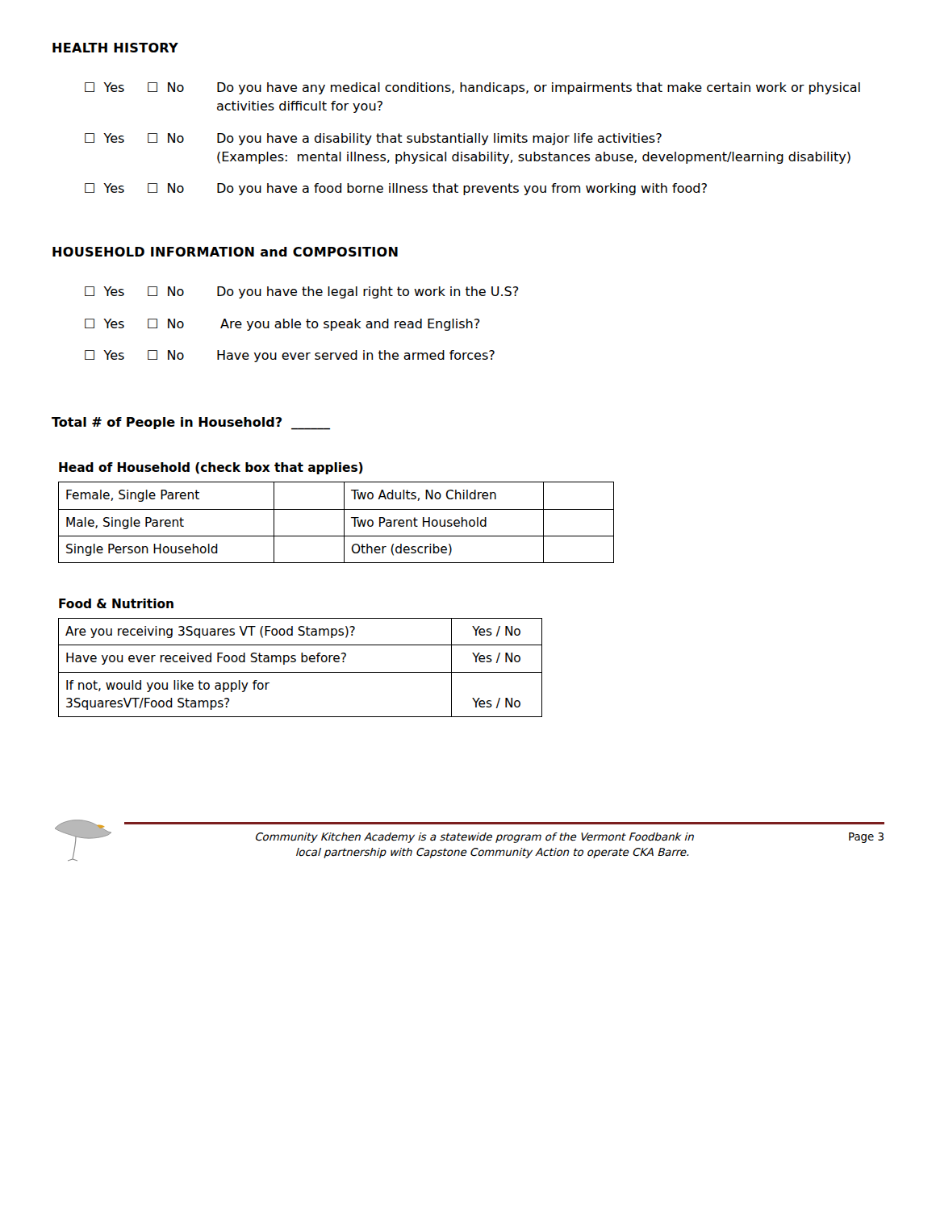HEALTH HISTORY
| ☐ Yes | ☐ No | Do you have any medical conditions, handicaps, or impairments that make certain work or physical activities difficult for you? |
| ☐ Yes | ☐ No | Do you have a disability that substantially limits major life activities? (Examples: mental illness, physical disability, substances abuse, development/learning disability) |
| ☐ Yes | ☐ No | Do you have a food borne illness that prevents you from working with food? |
HOUSEHOLD INFORMATION and COMPOSITION
| ☐ Yes | ☐ No | Do you have the legal right to work in the U.S? |
| ☐ Yes | ☐ No | Are you able to speak and read English? |
| ☐ Yes | ☐ No | Have you ever served in the armed forces? |
Total # of People in Household? ______
Head of Household (check box that applies)
| Female, Single Parent | | Two Adults, No Children | |
| Male, Single Parent | | Two Parent Household | |
| Single Person Household | | Other (describe) | |
Food & Nutrition
| Are you receiving 3Squares VT (Food Stamps)? | Yes / No |
| Have you ever received Food Stamps before? | Yes / No |
| If not, would you like to apply for 3SquaresVT/Food Stamps? | Yes / No |
Page 3 Community Kitchen Academy is a statewide program of the Vermont Foodbank in
local partnership with Capstone Community Action to operate CKA Barre.